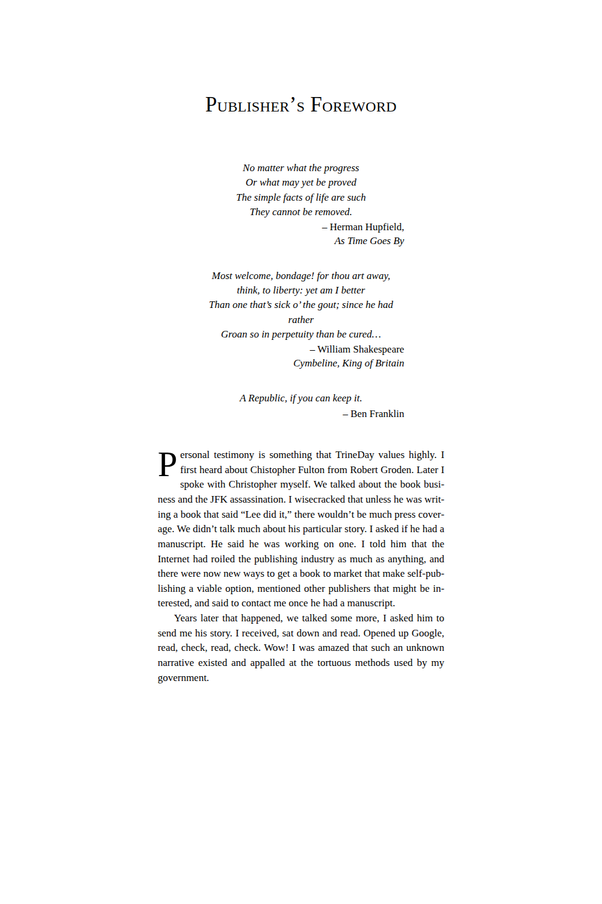Publisher’s Foreword
No matter what the progress
Or what may yet be proved
The simple facts of life are such
They cannot be removed.
– Herman Hupfield, As Time Goes By
Most welcome, bondage! for thou art away,
think, to liberty: yet am I better
Than one that’s sick o’ the gout; since he had rather
Groan so in perpetuity than be cured…
– William Shakespeare Cymbeline, King of Britain
A Republic, if you can keep it.
– Ben Franklin
Personal testimony is something that TrineDay values highly. I first heard about Chistopher Fulton from Robert Groden. Later I spoke with Christopher myself. We talked about the book business and the JFK assassination. I wisecracked that unless he was writing a book that said “Lee did it,” there wouldn’t be much press coverage. We didn’t talk much about his particular story. I asked if he had a manuscript. He said he was working on one. I told him that the Internet had roiled the publishing industry as much as anything, and there were now new ways to get a book to market that make self-publishing a viable option, mentioned other publishers that might be interested, and said to contact me once he had a manuscript.
Years later that happened, we talked some more, I asked him to send me his story. I received, sat down and read. Opened up Google, read, check, read, check. Wow! I was amazed that such an unknown narrative existed and appalled at the tortuous methods used by my government.